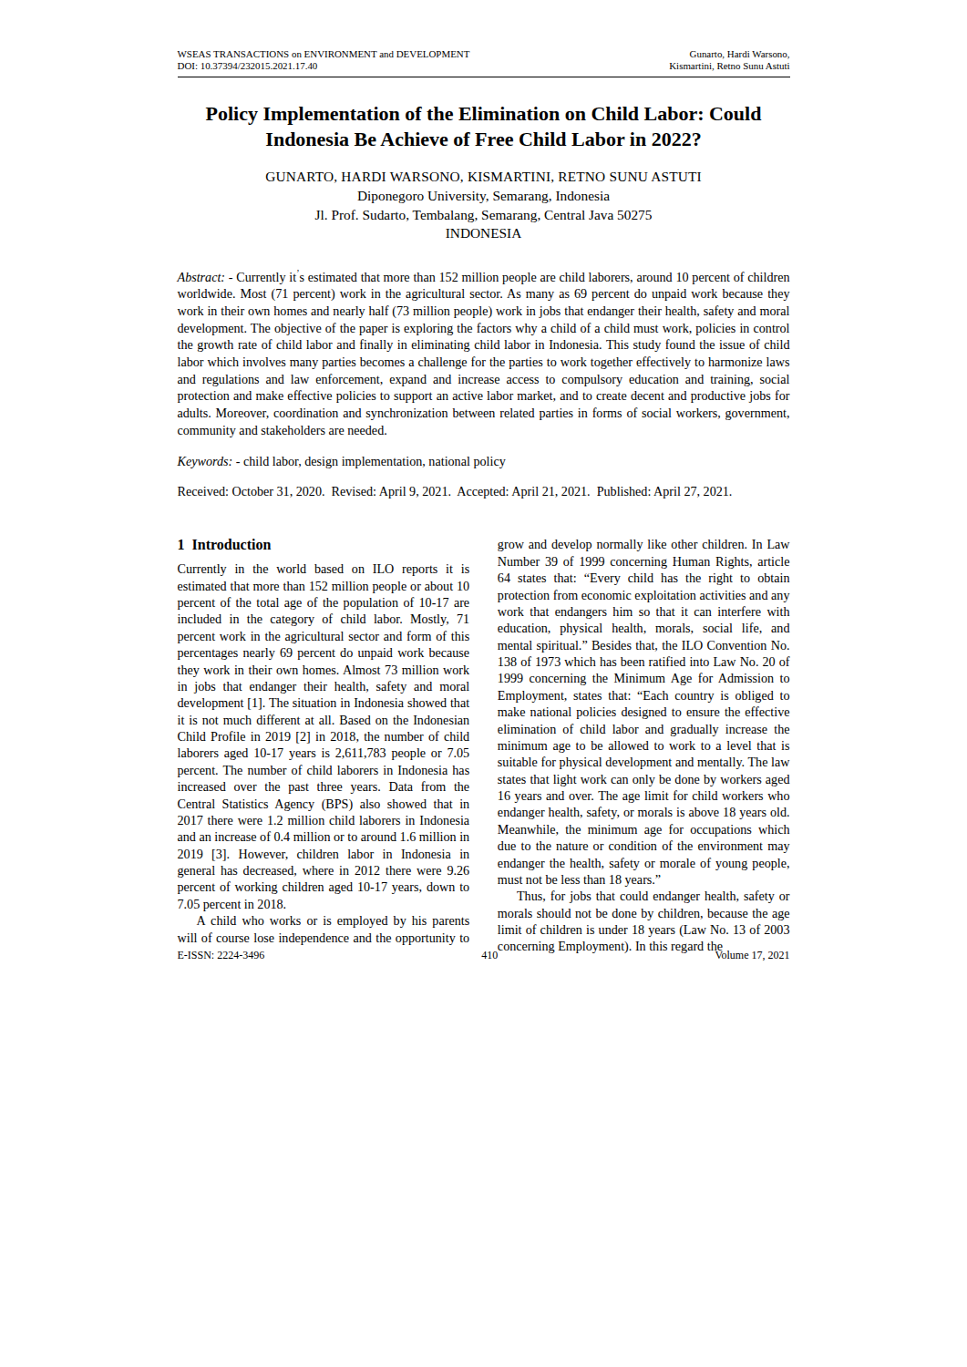WSEAS TRANSACTIONS on ENVIRONMENT and DEVELOPMENT
DOI: 10.37394/232015.2021.17.40
Gunarto, Hardi Warsono,
Kismartini, Retno Sunu Astuti
Policy Implementation of the Elimination on Child Labor: Could
Indonesia Be Achieve of Free Child Labor in 2022?
GUNARTO, HARDI WARSONO, KISMARTINI, RETNO SUNU ASTUTI
Diponegoro University, Semarang, Indonesia
Jl. Prof. Sudarto, Tembalang, Semarang, Central Java 50275
INDONESIA
Abstract: - Currently it’s estimated that more than 152 million people are child laborers, around 10 percent of children worldwide. Most (71 percent) work in the agricultural sector. As many as 69 percent do unpaid work because they work in their own homes and nearly half (73 million people) work in jobs that endanger their health, safety and moral development. The objective of the paper is exploring the factors why a child of a child must work, policies in control the growth rate of child labor and finally in eliminating child labor in Indonesia. This study found the issue of child labor which involves many parties becomes a challenge for the parties to work together effectively to harmonize laws and regulations and law enforcement, expand and increase access to compulsory education and training, social protection and make effective policies to support an active labor market, and to create decent and productive jobs for adults. Moreover, coordination and synchronization between related parties in forms of social workers, government, community and stakeholders are needed.
Keywords: - child labor, design implementation, national policy
Received: October 31, 2020. Revised: April 9, 2021. Accepted: April 21, 2021. Published: April 27, 2021.
1 Introduction
Currently in the world based on ILO reports it is estimated that more than 152 million people or about 10 percent of the total age of the population of 10-17 are included in the category of child labor. Mostly, 71 percent work in the agricultural sector and form of this percentages nearly 69 percent do unpaid work because they work in their own homes. Almost 73 million work in jobs that endanger their health, safety and moral development [1]. The situation in Indonesia showed that it is not much different at all. Based on the Indonesian Child Profile in 2019 [2] in 2018, the number of child laborers aged 10-17 years is 2,611,783 people or 7.05 percent. The number of child laborers in Indonesia has increased over the past three years. Data from the Central Statistics Agency (BPS) also showed that in 2017 there were 1.2 million child laborers in Indonesia and an increase of 0.4 million or to around 1.6 million in 2019 [3]. However, children labor in Indonesia in general has decreased, where in 2012 there were 9.26 percent of working children aged 10-17 years, down to 7.05 percent in 2018.
A child who works or is employed by his parents will of course lose independence and the opportunity to grow and develop normally like other children. In Law Number 39 of 1999 concerning Human Rights, article 64 states that: “Every child has the right to obtain protection from economic exploitation activities and any work that endangers him so that it can interfere with education, physical health, morals, social life, and mental spiritual.” Besides that, the ILO Convention No. 138 of 1973 which has been ratified into Law No. 20 of 1999 concerning the Minimum Age for Admission to Employment, states that: “Each country is obliged to make national policies designed to ensure the effective elimination of child labor and gradually increase the minimum age to be allowed to work to a level that is suitable for physical development and mentally. The law states that light work can only be done by workers aged 16 years and over. The age limit for child workers who endanger health, safety, or morals is above 18 years old. Meanwhile, the minimum age for occupations which due to the nature or condition of the environment may endanger the health, safety or morale of young people, must not be less than 18 years.”
Thus, for jobs that could endanger health, safety or morals should not be done by children, because the age limit of children is under 18 years (Law No. 13 of 2003 concerning Employment). In this regard the
E-ISSN: 2224-3496
410
Volume 17, 2021